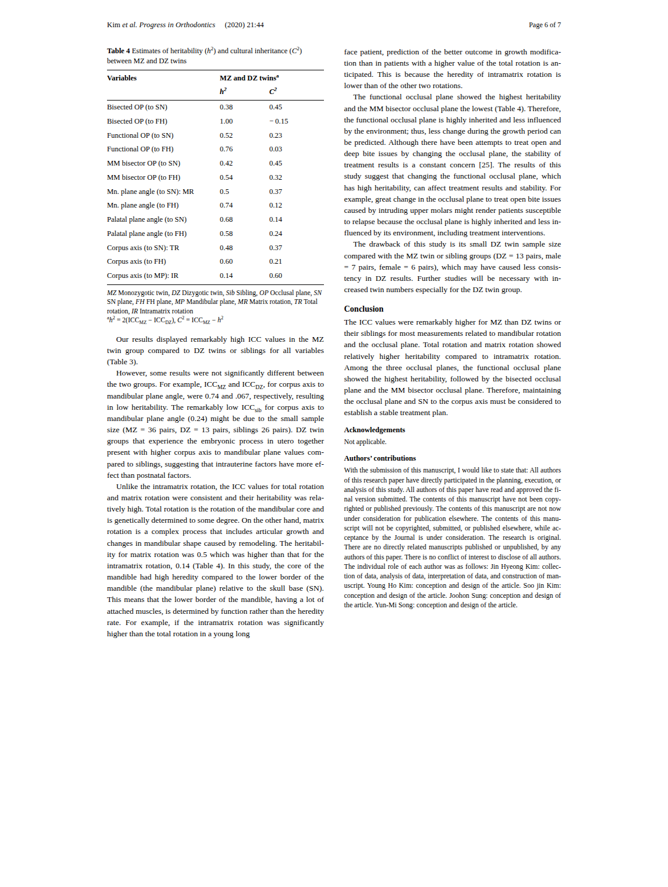Kim et al. Progress in Orthodontics (2020) 21:44
Page 6 of 7
Table 4 Estimates of heritability (h2) and cultural inheritance (C2) between MZ and DZ twins
| Variables | MZ and DZ twins a |
| --- | --- |
| | h 2 | C 2 |
| Bisected OP (to SN) | 0.38 | 0.45 |
| Bisected OP (to FH) | 1.00 | − 0.15 |
| Functional OP (to SN) | 0.52 | 0.23 |
| Functional OP (to FH) | 0.76 | 0.03 |
| MM bisector OP (to SN) | 0.42 | 0.45 |
| MM bisector OP (to FH) | 0.54 | 0.32 |
| Mn. plane angle (to SN): MR | 0.5 | 0.37 |
| Mn. plane angle (to FH) | 0.74 | 0.12 |
| Palatal plane angle (to SN) | 0.68 | 0.14 |
| Palatal plane angle (to FH) | 0.58 | 0.24 |
| Corpus axis (to SN): TR | 0.48 | 0.37 |
| Corpus axis (to FH) | 0.60 | 0.21 |
| Corpus axis (to MP): IR | 0.14 | 0.60 |
MZ Monozygotic twin, DZ Dizygotic twin, Sib Sibling, OP Occlusal plane, SN SN plane, FH FH plane, MP Mandibular plane, MR Matrix rotation, TR Total rotation, IR Intramatrix rotation
ah2 = 2(ICCMZ − ICCDZ), C2 = ICCMZ − h2
Our results displayed remarkably high ICC values in the MZ twin group compared to DZ twins or siblings for all variables (Table 3).
However, some results were not significantly different between the two groups. For example, ICCMZ and ICCDZ, for corpus axis to mandibular plane angle, were 0.74 and .067, respectively, resulting in low heritability. The remarkably low ICCsib for corpus axis to mandibular plane angle (0.24) might be due to the small sample size (MZ = 36 pairs, DZ = 13 pairs, siblings 26 pairs). DZ twin groups that experience the embryonic process in utero together present with higher corpus axis to mandibular plane values compared to siblings, suggesting that intrauterine factors have more effect than postnatal factors.
Unlike the intramatrix rotation, the ICC values for total rotation and matrix rotation were consistent and their heritability was relatively high. Total rotation is the rotation of the mandibular core and is genetically determined to some degree. On the other hand, matrix rotation is a complex process that includes articular growth and changes in mandibular shape caused by remodeling. The heritability for matrix rotation was 0.5 which was higher than that for the intramatrix rotation, 0.14 (Table 4). In this study, the core of the mandible had high heredity compared to the lower border of the mandible (the mandibular plane) relative to the skull base (SN). This means that the lower border of the mandible, having a lot of attached muscles, is determined by function rather than the heredity rate. For example, if the intramatrix rotation was significantly higher than the total rotation in a young long
face patient, prediction of the better outcome in growth modification than in patients with a higher value of the total rotation is anticipated. This is because the heredity of intramatrix rotation is lower than of the other two rotations.
The functional occlusal plane showed the highest heritability and the MM bisector occlusal plane the lowest (Table 4). Therefore, the functional occlusal plane is highly inherited and less influenced by the environment; thus, less change during the growth period can be predicted. Although there have been attempts to treat open and deep bite issues by changing the occlusal plane, the stability of treatment results is a constant concern [25]. The results of this study suggest that changing the functional occlusal plane, which has high heritability, can affect treatment results and stability. For example, great change in the occlusal plane to treat open bite issues caused by intruding upper molars might render patients susceptible to relapse because the occlusal plane is highly inherited and less influenced by its environment, including treatment interventions.
The drawback of this study is its small DZ twin sample size compared with the MZ twin or sibling groups (DZ = 13 pairs, male = 7 pairs, female = 6 pairs), which may have caused less consistency in DZ results. Further studies will be necessary with increased twin numbers especially for the DZ twin group.
Conclusion
The ICC values were remarkably higher for MZ than DZ twins or their siblings for most measurements related to mandibular rotation and the occlusal plane. Total rotation and matrix rotation showed relatively higher heritability compared to intramatrix rotation. Among the three occlusal planes, the functional occlusal plane showed the highest heritability, followed by the bisected occlusal plane and the MM bisector occlusal plane. Therefore, maintaining the occlusal plane and SN to the corpus axis must be considered to establish a stable treatment plan.
Acknowledgements
Not applicable.
Authors’ contributions
With the submission of this manuscript, I would like to state that: All authors of this research paper have directly participated in the planning, execution, or analysis of this study. All authors of this paper have read and approved the final version submitted. The contents of this manuscript have not been copyrighted or published previously. The contents of this manuscript are not now under consideration for publication elsewhere. The contents of this manuscript will not be copyrighted, submitted, or published elsewhere, while acceptance by the Journal is under consideration. The research is original. There are no directly related manuscripts published or unpublished, by any authors of this paper. There is no conflict of interest to disclose of all authors. The individual role of each author was as follows: Jin Hyeong Kim: collection of data, analysis of data, interpretation of data, and construction of manuscript. Young Ho Kim: conception and design of the article. Soo jin Kim: conception and design of the article. Joohon Sung: conception and design of the article. Yun-Mi Song: conception and design of the article.